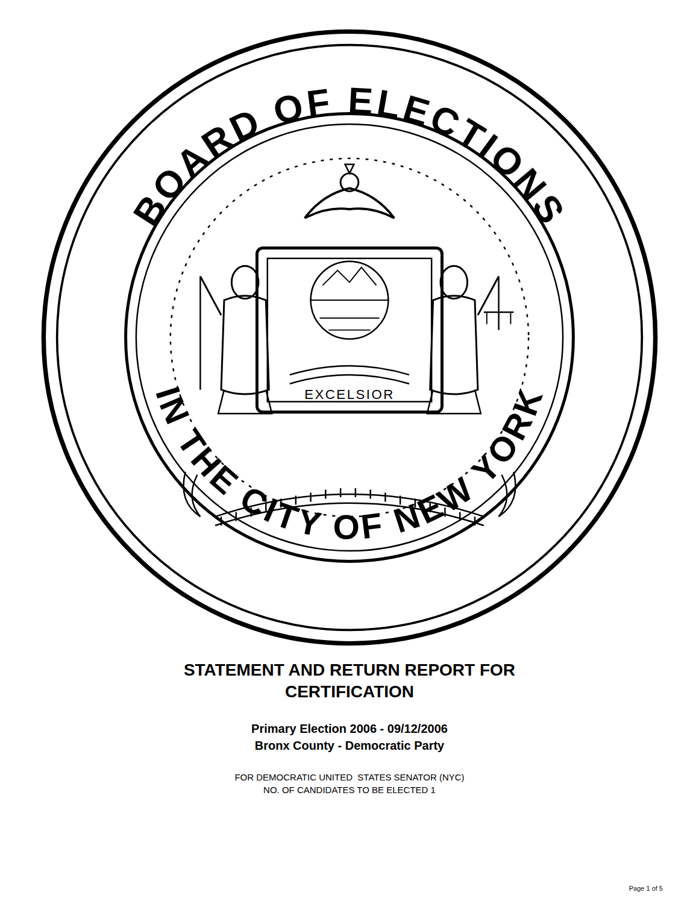BOARD OF ELECTIONS IN THE CITY OF NEW YORK EXCELSIOR
STATEMENT AND RETURN REPORT FOR
CERTIFICATION
Primary Election 2006 - 09/12/2006
Bronx County - Democratic Party
FOR DEMOCRATIC UNITED STATES SENATOR (NYC)
NO. OF CANDIDATES TO BE ELECTED 1
Page 1 of 5